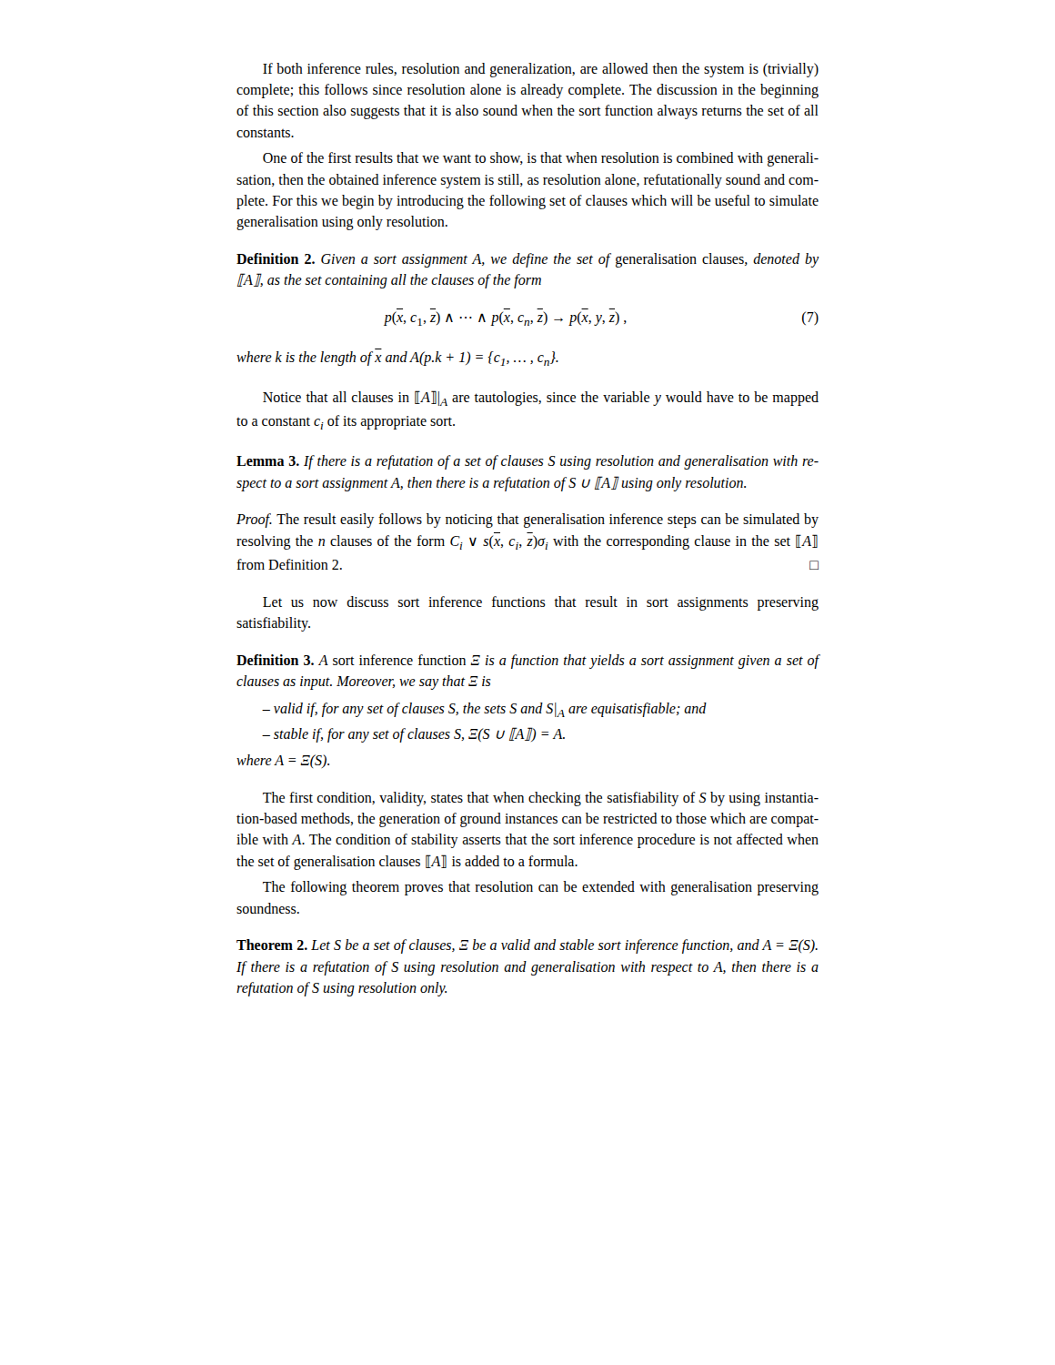If both inference rules, resolution and generalization, are allowed then the system is (trivially) complete; this follows since resolution alone is already complete. The discussion in the beginning of this section also suggests that it is also sound when the sort function always returns the set of all constants.
One of the first results that we want to show, is that when resolution is combined with generalisation, then the obtained inference system is still, as resolution alone, refutationally sound and complete. For this we begin by introducing the following set of clauses which will be useful to simulate generalisation using only resolution.
Definition 2. Given a sort assignment A, we define the set of generalisation clauses, denoted by ⟦A⟧, as the set containing all the clauses of the form
p(x, c1, z) ∧ ⋯ ∧ p(x, cn, z) → p(x, y, z) ,
(7)
where k is the length of x and A(p.k + 1) = {c1, … , cn}.
Notice that all clauses in ⟦A⟧|A are tautologies, since the variable y would have to be mapped to a constant ci of its appropriate sort.
Lemma 3. If there is a refutation of a set of clauses S using resolution and generalisation with respect to a sort assignment A, then there is a refutation of S ∪ ⟦A⟧ using only resolution.
Proof. The result easily follows by noticing that generalisation inference steps can be simulated by resolving the n clauses of the form Ci ∨ s(x, ci, z)σi with the corresponding clause in the set ⟦A⟧ from Definition 2. □
Let us now discuss sort inference functions that result in sort assignments preserving satisfiability.
Definition 3. A sort inference function Ξ is a function that yields a sort assignment given a set of clauses as input. Moreover, we say that Ξ is
valid if, for any set of clauses S, the sets S and S|A are equisatisfiable; and
stable if, for any set of clauses S, Ξ(S ∪ ⟦A⟧) = A.
where A = Ξ(S).
The first condition, validity, states that when checking the satisfiability of S by using instantiation-based methods, the generation of ground instances can be restricted to those which are compatible with A. The condition of stability asserts that the sort inference procedure is not affected when the set of generalisation clauses ⟦A⟧ is added to a formula.
The following theorem proves that resolution can be extended with generalisation preserving soundness.
Theorem 2. Let S be a set of clauses, Ξ be a valid and stable sort inference function, and A = Ξ(S). If there is a refutation of S using resolution and generalisation with respect to A, then there is a refutation of S using resolution only.